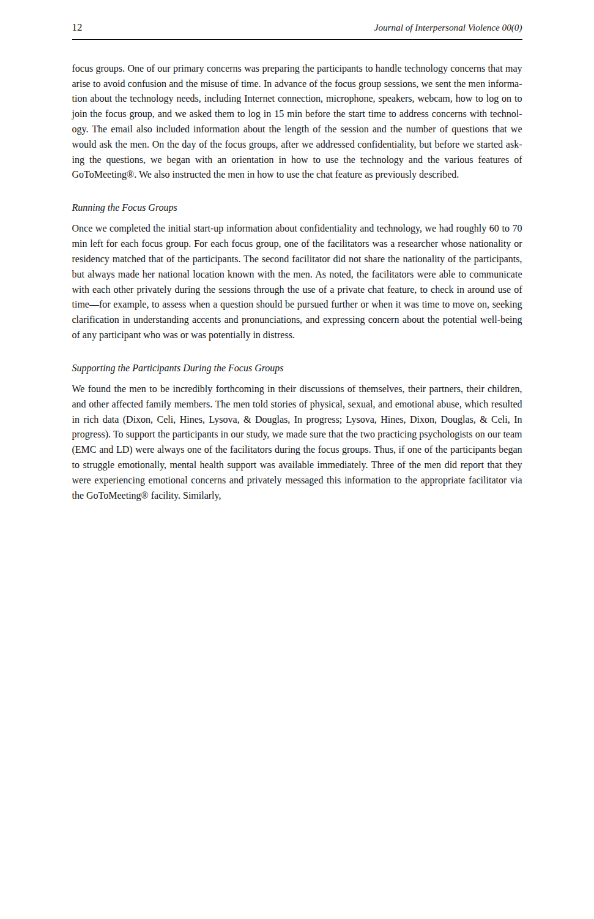12 Journal of Interpersonal Violence 00(0)
focus groups. One of our primary concerns was preparing the participants to handle technology concerns that may arise to avoid confusion and the misuse of time. In advance of the focus group sessions, we sent the men information about the technology needs, including Internet connection, microphone, speakers, webcam, how to log on to join the focus group, and we asked them to log in 15 min before the start time to address concerns with technology. The email also included information about the length of the session and the number of questions that we would ask the men. On the day of the focus groups, after we addressed confidentiality, but before we started asking the questions, we began with an orientation in how to use the technology and the various features of GoToMeeting®. We also instructed the men in how to use the chat feature as previously described.
Running the Focus Groups
Once we completed the initial start-up information about confidentiality and technology, we had roughly 60 to 70 min left for each focus group. For each focus group, one of the facilitators was a researcher whose nationality or residency matched that of the participants. The second facilitator did not share the nationality of the participants, but always made her national location known with the men. As noted, the facilitators were able to communicate with each other privately during the sessions through the use of a private chat feature, to check in around use of time—for example, to assess when a question should be pursued further or when it was time to move on, seeking clarification in understanding accents and pronunciations, and expressing concern about the potential well-being of any participant who was or was potentially in distress.
Supporting the Participants During the Focus Groups
We found the men to be incredibly forthcoming in their discussions of themselves, their partners, their children, and other affected family members. The men told stories of physical, sexual, and emotional abuse, which resulted in rich data (Dixon, Celi, Hines, Lysova, & Douglas, In progress; Lysova, Hines, Dixon, Douglas, & Celi, In progress). To support the participants in our study, we made sure that the two practicing psychologists on our team (EMC and LD) were always one of the facilitators during the focus groups. Thus, if one of the participants began to struggle emotionally, mental health support was available immediately. Three of the men did report that they were experiencing emotional concerns and privately messaged this information to the appropriate facilitator via the GoToMeeting® facility. Similarly,